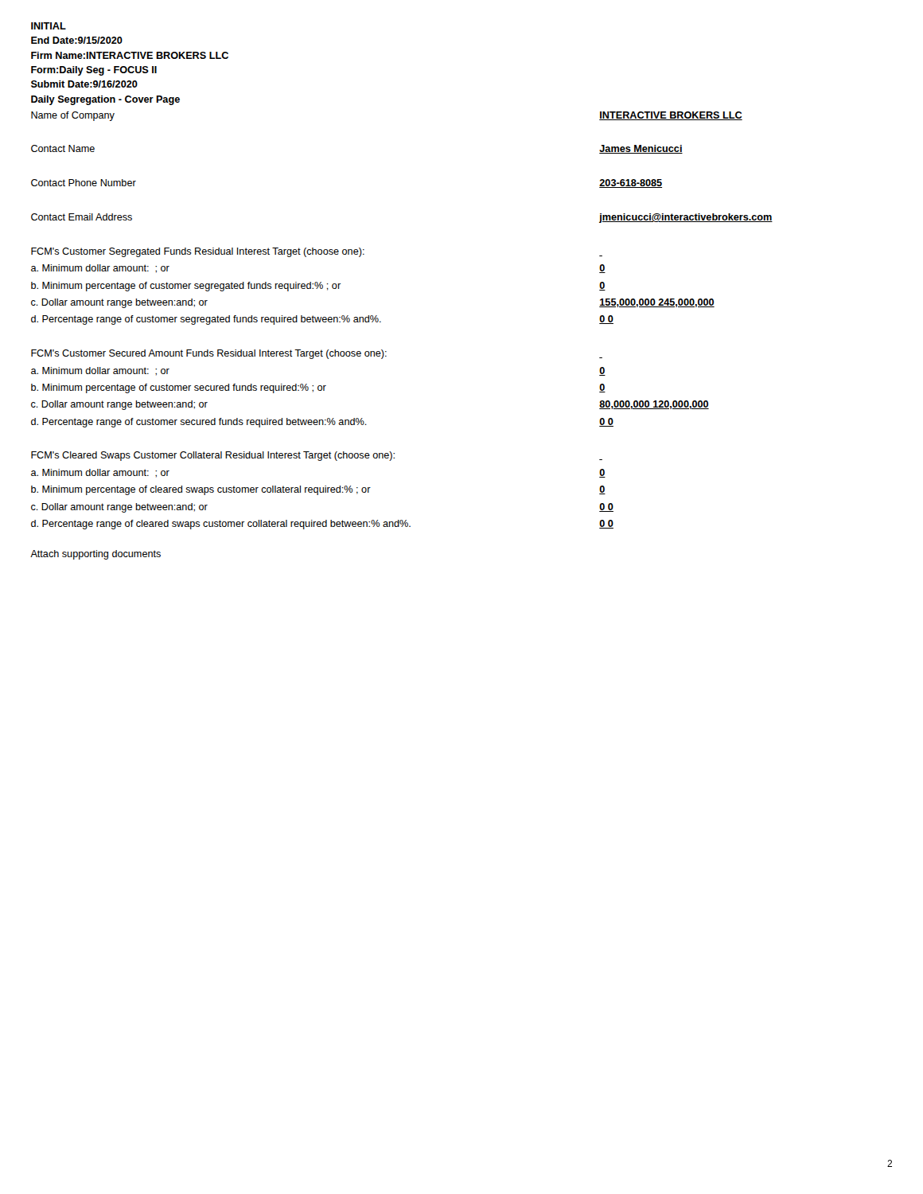INITIAL
End Date:9/15/2020
Firm Name:INTERACTIVE BROKERS LLC
Form:Daily Seg - FOCUS II
Submit Date:9/16/2020
Daily Segregation - Cover Page
| Name of Company | INTERACTIVE BROKERS LLC |
| Contact Name | James Menicucci |
| Contact Phone Number | 203-618-8085 |
| Contact Email Address | jmenicucci@interactivebrokers.com |
| FCM's Customer Segregated Funds Residual Interest Target (choose one): | |
| a. Minimum dollar amount: ; or | 0 |
| b. Minimum percentage of customer segregated funds required:% ; or | 0 |
| c. Dollar amount range between:and; or | 155,000,000 245,000,000 |
| d. Percentage range of customer segregated funds required between:% and%. | 0 0 |
| FCM's Customer Secured Amount Funds Residual Interest Target (choose one): | |
| a. Minimum dollar amount: ; or | 0 |
| b. Minimum percentage of customer secured funds required:% ; or | 0 |
| c. Dollar amount range between:and; or | 80,000,000 120,000,000 |
| d. Percentage range of customer secured funds required between:% and%. | 0 0 |
| FCM's Cleared Swaps Customer Collateral Residual Interest Target (choose one): | |
| a. Minimum dollar amount: ; or | 0 |
| b. Minimum percentage of cleared swaps customer collateral required:% ; or | 0 |
| c. Dollar amount range between:and; or | 0 0 |
| d. Percentage range of cleared swaps customer collateral required between:% and%. | 0 0 |
Attach supporting documents
2